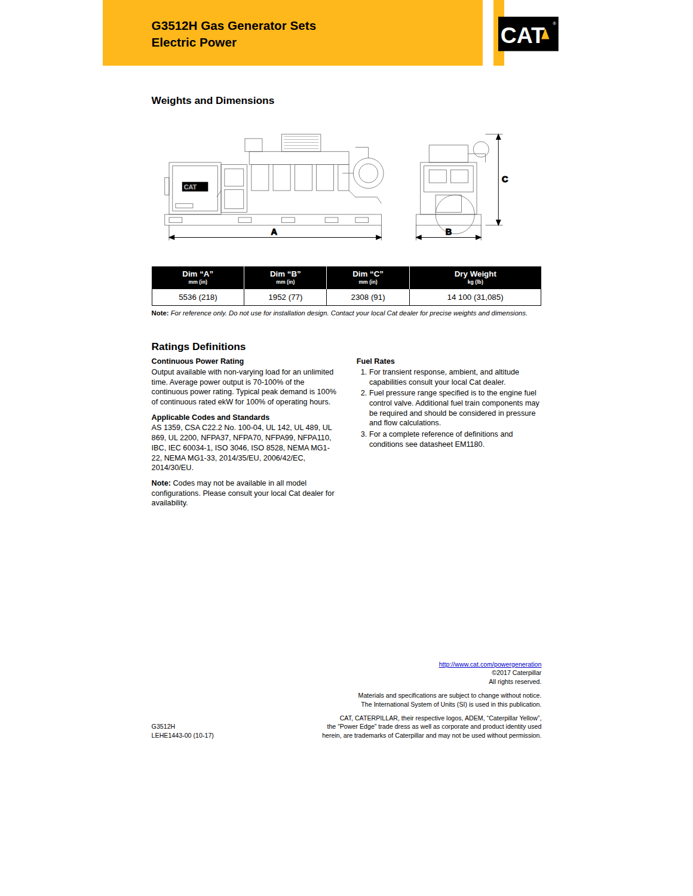G3512H Gas Generator Sets
Electric Power
CAT ®
Weights and Dimensions
CAT A B C
| Dim “A” mm (in) | Dim “B” mm (in) | Dim “C” mm (in) | Dry Weight kg (lb) |
| --- | --- | --- | --- |
| 5536 (218) | 1952 (77) | 2308 (91) | 14 100 (31,085) |
Note: For reference only. Do not use for installation design. Contact your local Cat dealer for precise weights and dimensions.
Ratings Definitions
Continuous Power Rating
Output available with non-varying load for an unlimited time. Average power output is 70-100% of the continuous power rating. Typical peak demand is 100% of continuous rated ekW for 100% of operating hours.
Applicable Codes and Standards
AS 1359, CSA C22.2 No. 100-04, UL 142, UL 489, UL 869, UL 2200, NFPA37, NFPA70, NFPA99, NFPA110, IBC, IEC 60034-1, ISO 3046, ISO 8528, NEMA MG1-22, NEMA MG1-33, 2014/35/EU, 2006/42/EC, 2014/30/EU.
Note: Codes may not be available in all model configurations. Please consult your local Cat dealer for availability.
Fuel Rates
For transient response, ambient, and altitude capabilities consult your local Cat dealer.
Fuel pressure range specified is to the engine fuel control valve. Additional fuel train components may be required and should be considered in pressure and flow calculations.
For a complete reference of definitions and conditions see datasheet EM1180.
http://www.cat.com/powergeneration
©2017 Caterpillar
All rights reserved.
Materials and specifications are subject to change without notice.
The International System of Units (SI) is used in this publication.
CAT, CATERPILLAR, their respective logos, ADEM, “Caterpillar Yellow”,
the “Power Edge” trade dress as well as corporate and product identity used
herein, are trademarks of Caterpillar and may not be used without permission.
G3512H
LEHE1443-00 (10-17)